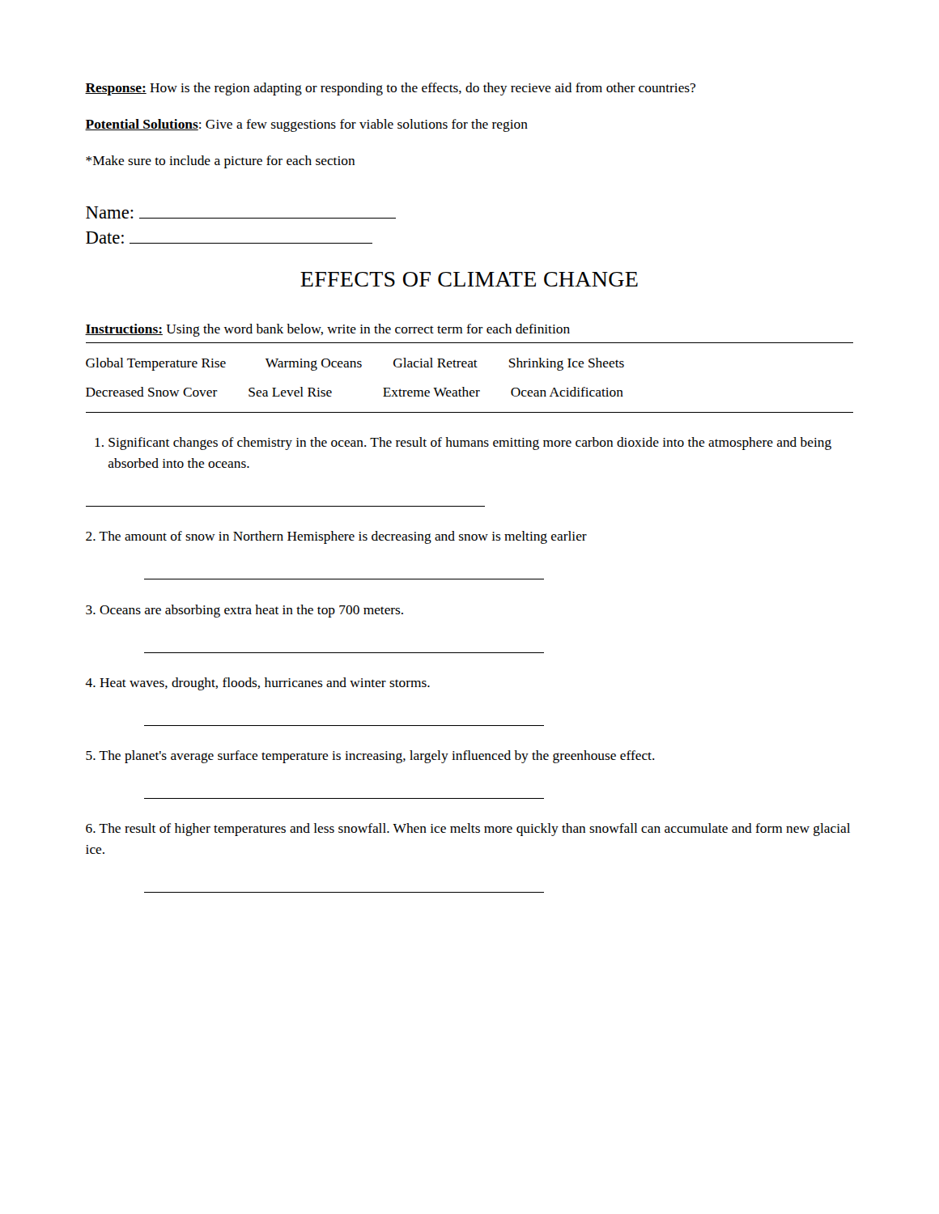Response: How is the region adapting or responding to the effects, do they recieve aid from other countries?
Potential Solutions: Give a few suggestions for viable solutions for the region
*Make sure to include a picture for each section
Name:
Date:
EFFECTS OF CLIMATE CHANGE
Instructions: Using the word bank below, write in the correct term for each definition
Global Temperature Rise Warming Oceans Glacial Retreat Shrinking Ice Sheets
Decreased Snow Cover Sea Level Rise Extreme Weather Ocean Acidification
Significant changes of chemistry in the ocean. The result of humans emitting more carbon dioxide into the atmosphere and being absorbed into the oceans.
2. The amount of snow in Northern Hemisphere is decreasing and snow is melting earlier
3. Oceans are absorbing extra heat in the top 700 meters.
4. Heat waves, drought, floods, hurricanes and winter storms.
5. The planet's average surface temperature is increasing, largely influenced by the greenhouse effect.
6. The result of higher temperatures and less snowfall. When ice melts more quickly than snowfall can accumulate and form new glacial ice.